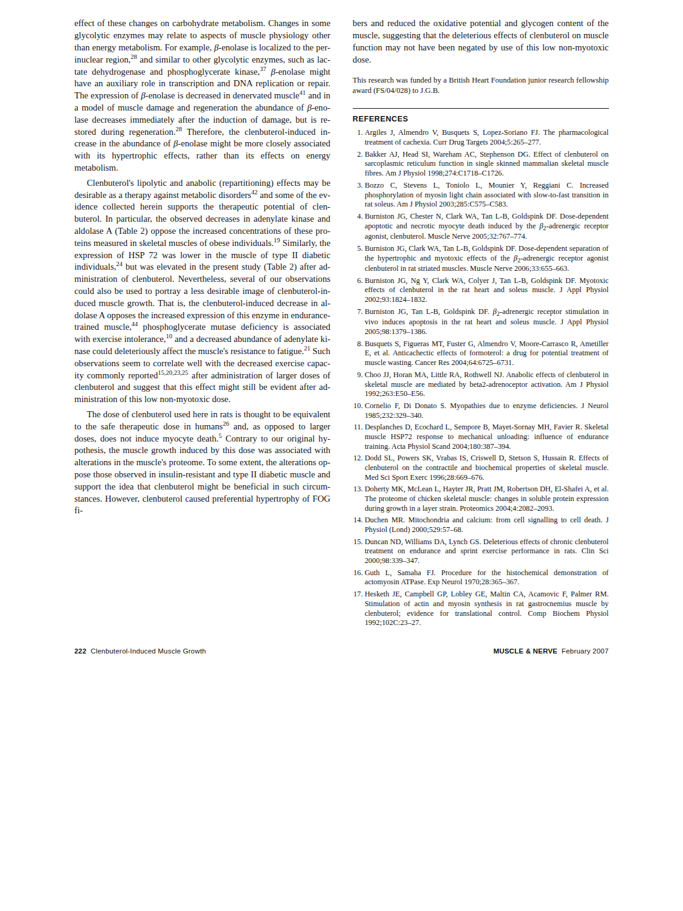effect of these changes on carbohydrate metabolism. Changes in some glycolytic enzymes may relate to aspects of muscle physiology other than energy metabolism. For example, β-enolase is localized to the perinuclear region,28 and similar to other glycolytic enzymes, such as lactate dehydrogenase and phosphoglycerate kinase,37 β-enolase might have an auxiliary role in transcription and DNA replication or repair. The expression of β-enolase is decreased in denervated muscle41 and in a model of muscle damage and regeneration the abundance of β-enolase decreases immediately after the induction of damage, but is restored during regeneration.28 Therefore, the clenbuterol-induced increase in the abundance of β-enolase might be more closely associated with its hypertrophic effects, rather than its effects on energy metabolism.
Clenbuterol's lipolytic and anabolic (repartitioning) effects may be desirable as a therapy against metabolic disorders42 and some of the evidence collected herein supports the therapeutic potential of clenbuterol. In particular, the observed decreases in adenylate kinase and aldolase A (Table 2) oppose the increased concentrations of these proteins measured in skeletal muscles of obese individuals.19 Similarly, the expression of HSP 72 was lower in the muscle of type II diabetic individuals,24 but was elevated in the present study (Table 2) after administration of clenbuterol. Nevertheless, several of our observations could also be used to portray a less desirable image of clenbuterol-induced muscle growth. That is, the clenbuterol-induced decrease in aldolase A opposes the increased expression of this enzyme in endurance-trained muscle,44 phosphoglycerate mutase deficiency is associated with exercise intolerance,10 and a decreased abundance of adenylate kinase could deleteriously affect the muscle's resistance to fatigue.21 Such observations seem to correlate well with the decreased exercise capacity commonly reported15,20,23,25 after administration of larger doses of clenbuterol and suggest that this effect might still be evident after administration of this low non-myotoxic dose.
The dose of clenbuterol used here in rats is thought to be equivalent to the safe therapeutic dose in humans26 and, as opposed to larger doses, does not induce myocyte death.5 Contrary to our original hypothesis, the muscle growth induced by this dose was associated with alterations in the muscle's proteome. To some extent, the alterations oppose those observed in insulin-resistant and type II diabetic muscle and support the idea that clenbuterol might be beneficial in such circumstances. However, clenbuterol caused preferential hypertrophy of FOG fi-
bers and reduced the oxidative potential and glycogen content of the muscle, suggesting that the deleterious effects of clenbuterol on muscle function may not have been negated by use of this low non-myotoxic dose.
This research was funded by a British Heart Foundation junior research fellowship award (FS/04/028) to J.G.B.
References
Argiles J, Almendro V, Busquets S, Lopez-Soriano FJ. The pharmacological treatment of cachexia. Curr Drug Targets 2004;5:265–277.
Bakker AJ, Head SI, Wareham AC, Stephenson DG. Effect of clenbuterol on sarcoplasmic reticulum function in single skinned mammalian skeletal muscle fibres. Am J Physiol 1998;274:C1718–C1726.
Bozzo C, Stevens L, Toniolo L, Mounier Y, Reggiani C. Increased phosphorylation of myosin light chain associated with slow-to-fast transition in rat soleus. Am J Physiol 2003;285:C575–C583.
Burniston JG, Chester N, Clark WA, Tan L-B, Goldspink DF. Dose-dependent apoptotic and necrotic myocyte death induced by the β2-adrenergic receptor agonist, clenbuterol. Muscle Nerve 2005;32:767–774.
Burniston JG, Clark WA, Tan L-B, Goldspink DF. Dose-dependent separation of the hypertrophic and myotoxic effects of the β2-adrenergic receptor agonist clenbuterol in rat striated muscles. Muscle Nerve 2006;33:655–663.
Burniston JG, Ng Y, Clark WA, Colyer J, Tan L-B, Goldspink DF. Myotoxic effects of clenbuterol in the rat heart and soleus muscle. J Appl Physiol 2002;93:1824–1832.
Burniston JG, Tan L-B, Goldspink DF. β2-adrenergic receptor stimulation in vivo induces apoptosis in the rat heart and soleus muscle. J Appl Physiol 2005;98:1379–1386.
Busquets S, Figueras MT, Fuster G, Almendro V, Moore-Carrasco R, Ametiller E, et al. Anticachectic effects of formoterol: a drug for potential treatment of muscle wasting. Cancer Res 2004;64:6725–6731.
Choo JJ, Horan MA, Little RA, Rothwell NJ. Anabolic effects of clenbuterol in skeletal muscle are mediated by beta2-adrenoceptor activation. Am J Physiol 1992;263:E50–E56.
Cornelio F, Di Donato S. Myopathies due to enzyme deficiencies. J Neurol 1985;232:329–340.
Desplanches D, Ecochard L, Sempore B, Mayet-Sornay MH, Favier R. Skeletal muscle HSP72 response to mechanical unloading: influence of endurance training. Acta Physiol Scand 2004;180:387–394.
Dodd SL, Powers SK, Vrabas IS, Criswell D, Stetson S, Hussain R. Effects of clenbuterol on the contractile and biochemical properties of skeletal muscle. Med Sci Sport Exerc 1996;28:669–676.
Doherty MK, McLean L, Hayter JR, Pratt JM, Robertson DH, El-Shafei A, et al. The proteome of chicken skeletal muscle: changes in soluble protein expression during growth in a layer strain. Proteomics 2004;4:2082–2093.
Duchen MR. Mitochondria and calcium: from cell signalling to cell death. J Physiol (Lond) 2000;529:57–68.
Duncan ND, Williams DA, Lynch GS. Deleterious effects of chronic clenbuterol treatment on endurance and sprint exercise performance in rats. Clin Sci 2000;98:339–347.
Guth L, Samaha FJ. Procedure for the histochemical demonstration of actomyosin ATPase. Exp Neurol 1970;28:365–367.
Hesketh JE, Campbell GP, Lobley GE, Maltin CA, Acamovic F, Palmer RM. Stimulation of actin and myosin synthesis in rat gastrocnemius muscle by clenbuterol; evidence for translational control. Comp Biochem Physiol 1992;102C:23–27.
222 Clenbuterol-Induced Muscle Growth
MUSCLE & NERVE February 2007